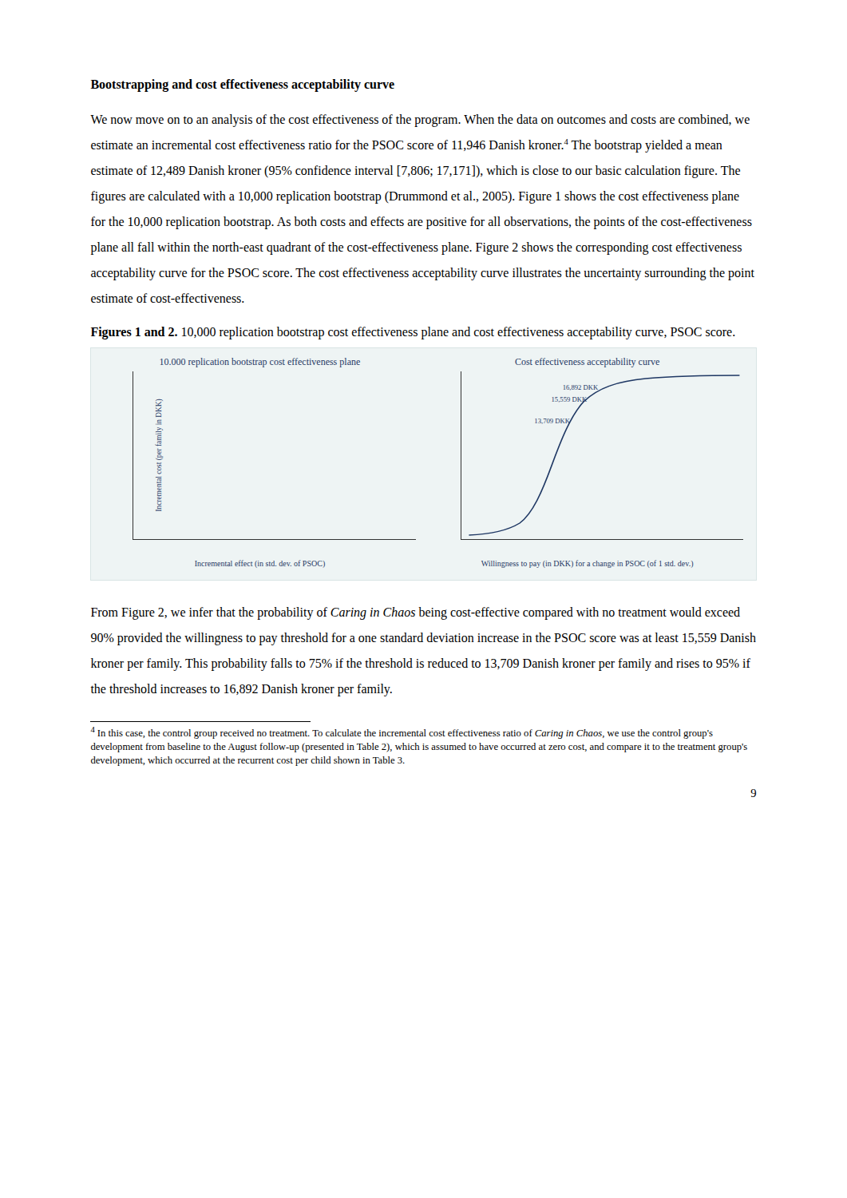Bootstrapping and cost effectiveness acceptability curve
We now move on to an analysis of the cost effectiveness of the program. When the data on outcomes and costs are combined, we estimate an incremental cost effectiveness ratio for the PSOC score of 11,946 Danish kroner.4 The bootstrap yielded a mean estimate of 12,489 Danish kroner (95% confidence interval [7,806; 17,171]), which is close to our basic calculation figure. The figures are calculated with a 10,000 replication bootstrap (Drummond et al., 2005). Figure 1 shows the cost effectiveness plane for the 10,000 replication bootstrap. As both costs and effects are positive for all observations, the points of the cost-effectiveness plane all fall within the north-east quadrant of the cost-effectiveness plane. Figure 2 shows the corresponding cost effectiveness acceptability curve for the PSOC score. The cost effectiveness acceptability curve illustrates the uncertainty surrounding the point estimate of cost-effectiveness.
Figures 1 and 2. 10,000 replication bootstrap cost effectiveness plane and cost effectiveness acceptability curve, PSOC score.
10.000 replication bootstrap cost effectiveness plane
Incremental cost (per family in DKK) 10000 9500 9000 8500 8000 7500
.2 .4 .6 .8 1 1.2
Incremental effect (in std. dev. of PSOC)
Cost effectiveness acceptability curve
Proportion 1 .8 .6 .4 .2 0 16,892 DKK 15,559 DKK 13,709 DKK 5000 10000 15000 20000 25000 30000
Willingness to pay (in DKK) for a change in PSOC (of 1 std. dev.)
From Figure 2, we infer that the probability of Caring in Chaos being cost-effective compared with no treatment would exceed 90% provided the willingness to pay threshold for a one standard deviation increase in the PSOC score was at least 15,559 Danish kroner per family. This probability falls to 75% if the threshold is reduced to 13,709 Danish kroner per family and rises to 95% if the threshold increases to 16,892 Danish kroner per family.
4 In this case, the control group received no treatment. To calculate the incremental cost effectiveness ratio of Caring in Chaos, we use the control group's development from baseline to the August follow-up (presented in Table 2), which is assumed to have occurred at zero cost, and compare it to the treatment group's development, which occurred at the recurrent cost per child shown in Table 3.
9